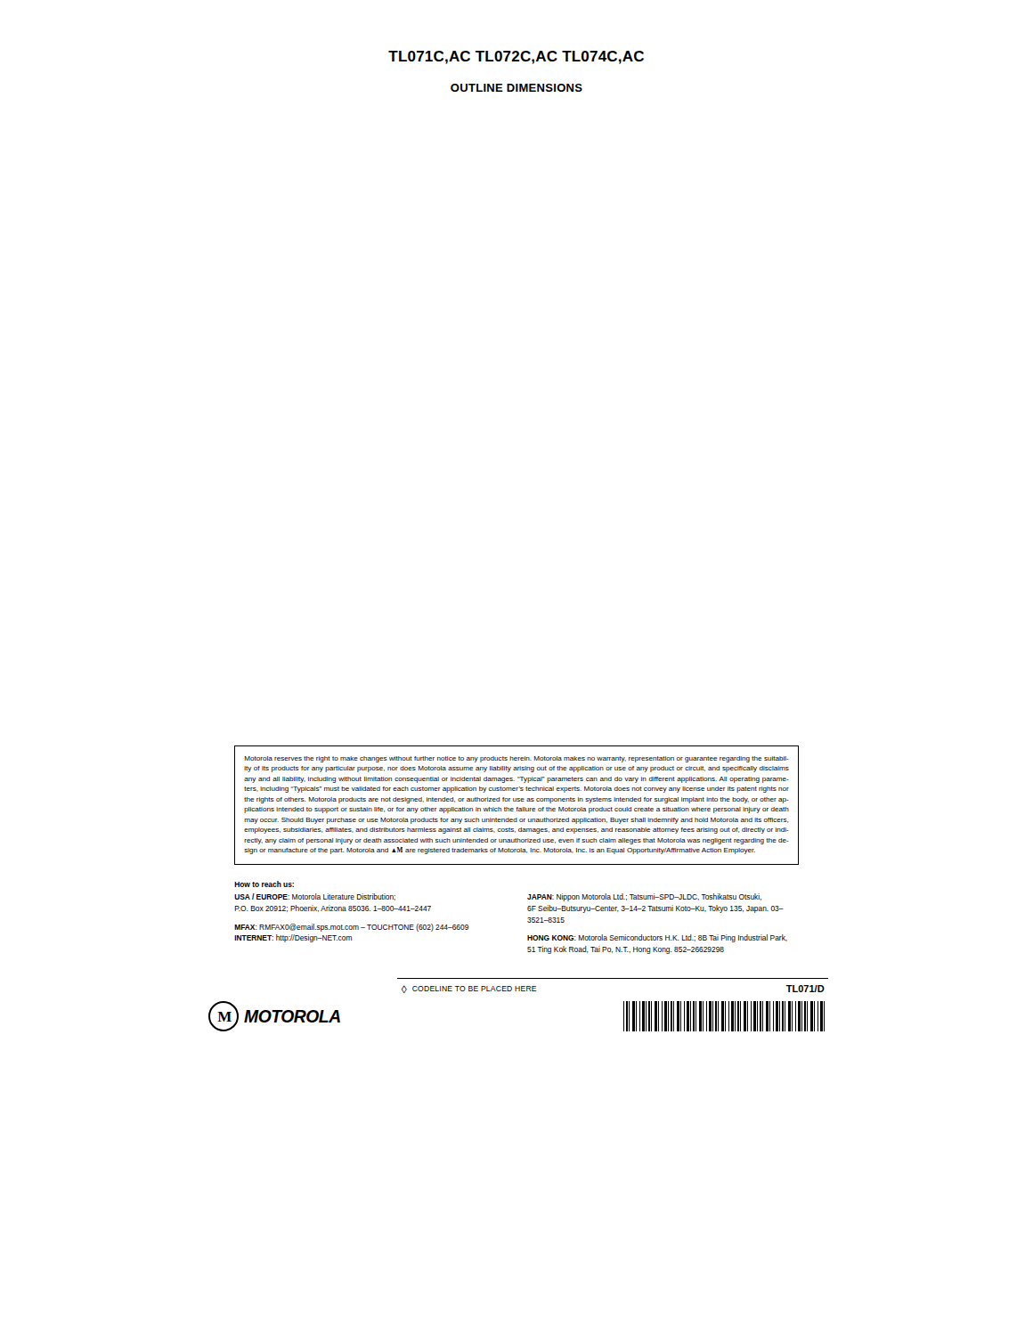TL071C,AC TL072C,AC TL074C,AC
OUTLINE DIMENSIONS
Motorola reserves the right to make changes without further notice to any products herein. Motorola makes no warranty, representation or guarantee regarding the suitability of its products for any particular purpose, nor does Motorola assume any liability arising out of the application or use of any product or circuit, and specifically disclaims any and all liability, including without limitation consequential or incidental damages. “Typical” parameters can and do vary in different applications. All operating parameters, including “Typicals” must be validated for each customer application by customer’s technical experts. Motorola does not convey any license under its patent rights nor the rights of others. Motorola products are not designed, intended, or authorized for use as components in systems intended for surgical implant into the body, or other applications intended to support or sustain life, or for any other application in which the failure of the Motorola product could create a situation where personal injury or death may occur. Should Buyer purchase or use Motorola products for any such unintended or unauthorized application, Buyer shall indemnify and hold Motorola and its officers, employees, subsidiaries, affiliates, and distributors harmless against all claims, costs, damages, and expenses, and reasonable attorney fees arising out of, directly or indirectly, any claim of personal injury or death associated with such unintended or unauthorized use, even if such claim alleges that Motorola was negligent regarding the design or manufacture of the part. Motorola and ▲M are registered trademarks of Motorola, Inc. Motorola, Inc. is an Equal Opportunity/Affirmative Action Employer.
How to reach us:
USA / EUROPE: Motorola Literature Distribution;
P.O. Box 20912; Phoenix, Arizona 85036. 1–800–441–2447
MFAX: RMFAX0@email.sps.mot.com – TOUCHTONE (602) 244–6609
INTERNET: http://Design–NET.com
JAPAN: Nippon Motorola Ltd.; Tatsumi–SPD–JLDC, Toshikatsu Otsuki,
6F Seibu–Butsuryu–Center, 3–14–2 Tatsumi Koto–Ku, Tokyo 135, Japan. 03–3521–8315
HONG KONG: Motorola Semiconductors H.K. Ltd.; 8B Tai Ping Industrial Park,
51 Ting Kok Road, Tai Po, N.T., Hong Kong. 852–26629298
M
MOTOROLA
◊ CODELINE TO BE PLACED HERE
TL071/D